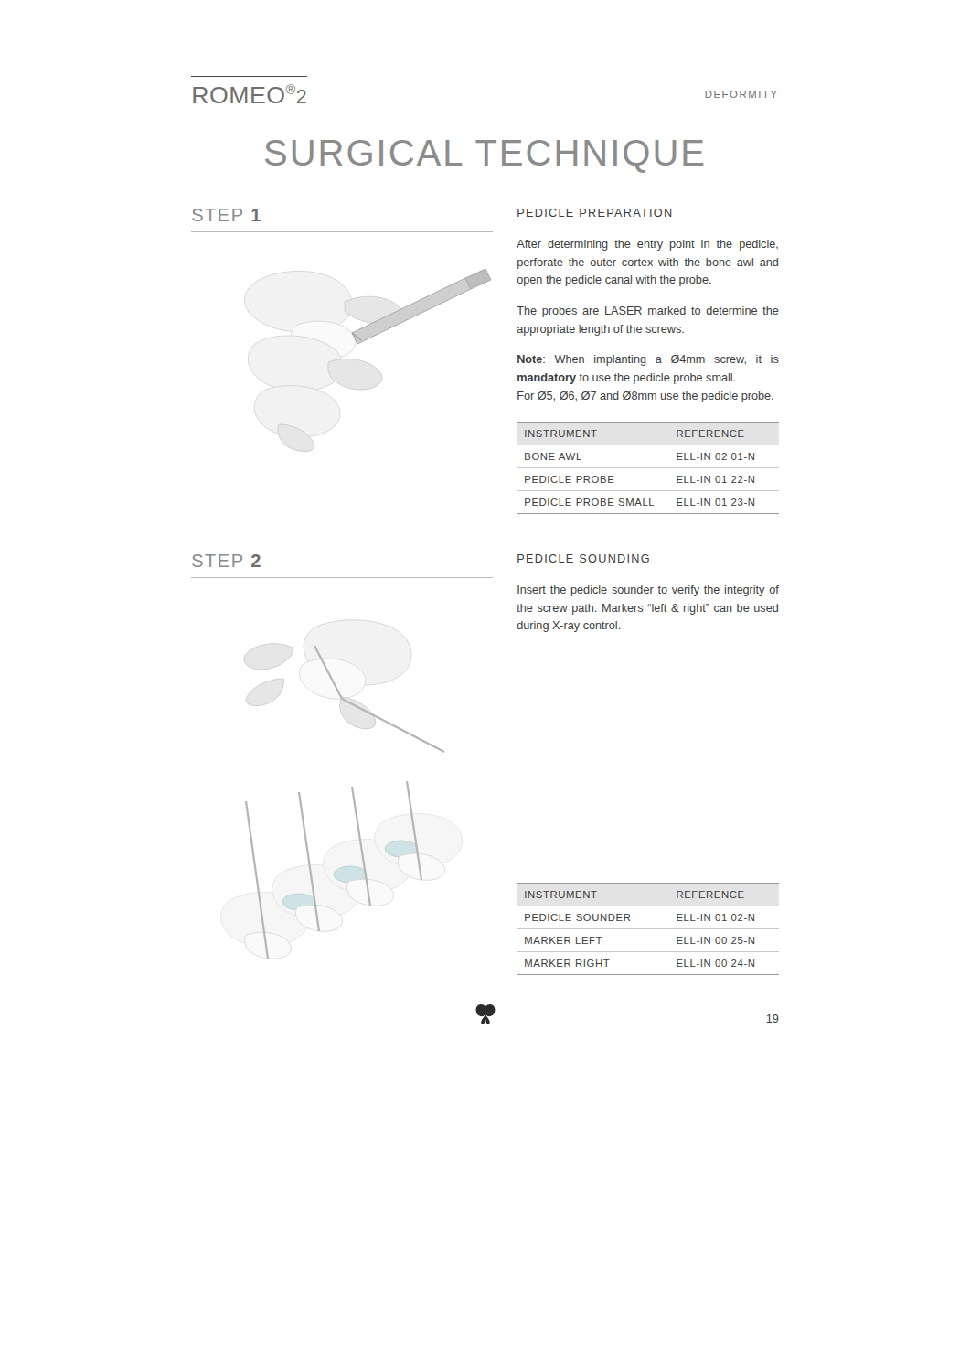ROMEO®2
Deformity
SURGICAL TECHNIQUE
STEP 1
Pedicle preparation
After determining the entry point in the pedicle, perforate the outer cortex with the bone awl and open the pedicle canal with the probe.
The probes are LASER marked to determine the appropriate length of the screws.
Note: When implanting a Ø4mm screw, it is mandatory to use the pedicle probe small.
For Ø5, Ø6, Ø7 and Ø8mm use the pedicle probe.
| Instrument | Reference |
| --- | --- |
| Bone awl | ELL-IN 02 01-N |
| Pedicle probe | ELL-IN 01 22-N |
| Pedicle probe small | ELL-IN 01 23-N |
STEP 2
Pedicle sounding
Insert the pedicle sounder to verify the integrity of the screw path. Markers “left & right” can be used during X-ray control.
| Instrument | Reference |
| --- | --- |
| Pedicle sounder | ELL-IN 01 02-N |
| Marker left | ELL-IN 00 25-N |
| Marker right | ELL-IN 00 24-N |
19